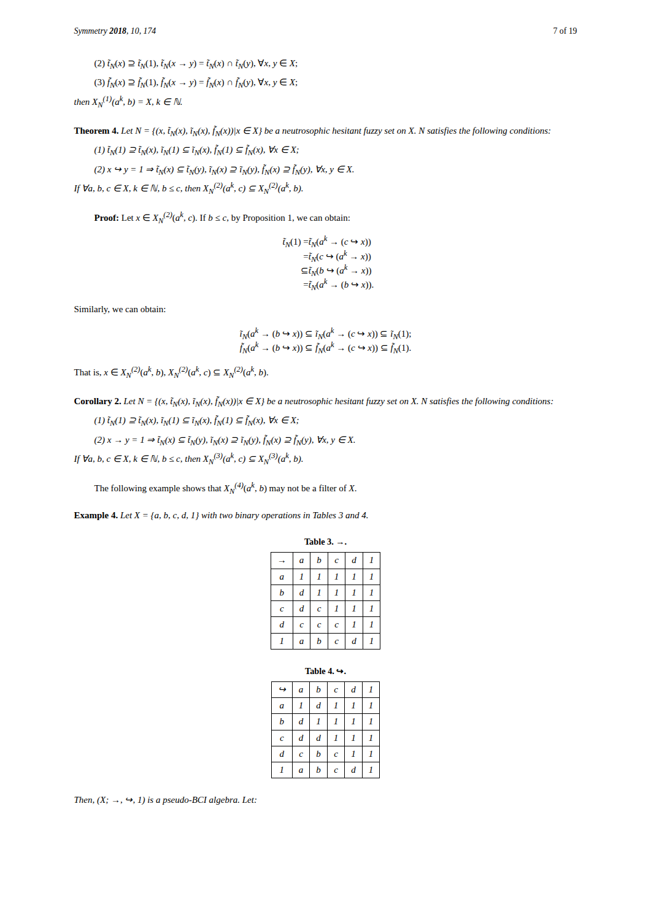Symmetry 2018, 10, 174 7 of 19
(2) t̃N(x) ⊇ t̃N(1), t̃N(x → y) = t̃N(x) ∩ t̃N(y), ∀x, y ∈ X;
(3) f̃N(x) ⊇ f̃N(1), f̃N(x → y) = f̃N(x) ∩ f̃N(y), ∀x, y ∈ X;
then XN(1)(ak, b) = X, k ∈ ℕ.
Theorem 4. Let N = {(x, t̃N(x), ĩN(x), f̃N(x))|x ∈ X} be a neutrosophic hesitant fuzzy set on X. N satisfies the following conditions:
(1) t̃N(1) ⊇ t̃N(x), ĩN(1) ⊆ ĩN(x), f̃N(1) ⊆ f̃N(x), ∀x ∈ X;
(2) x ↪ y = 1 ⇒ t̃N(x) ⊆ t̃N(y), ĩN(x) ⊇ ĩN(y), f̃N(x) ⊇ f̃N(y), ∀x, y ∈ X.
If ∀a, b, c ∈ X, k ∈ ℕ, b ≤ c, then XN(2)(ak, c) ⊆ XN(2)(ak, b).
Proof: Let x ∈ XN(2)(ak, c). If b ≤ c, by Proposition 1, we can obtain:
t̃N(1) =t̃N(ak → (c ↪ x)) =t̃N(c ↪ (ak → x)) ⊆t̃N(b ↪ (ak → x)) =t̃N(ak → (b ↪ x)).
Similarly, we can obtain:
ĩN(ak → (b ↪ x)) ⊆ ĩN(ak → (c ↪ x)) ⊆ ĩN(1); f̃N(ak → (b ↪ x)) ⊆ f̃N(ak → (c ↪ x)) ⊆ f̃N(1).
That is, x ∈ XN(2)(ak, b), XN(2)(ak, c) ⊆ XN(2)(ak, b).
Corollary 2. Let N = {(x, t̃N(x), ĩN(x), f̃N(x))|x ∈ X} be a neutrosophic hesitant fuzzy set on X. N satisfies the following conditions:
(1) t̃N(1) ⊇ t̃N(x), ĩN(1) ⊆ ĩN(x), f̃N(1) ⊆ f̃N(x), ∀x ∈ X;
(2) x → y = 1 ⇒ t̃N(x) ⊆ t̃N(y), ĩN(x) ⊇ ĩN(y), f̃N(x) ⊇ f̃N(y), ∀x, y ∈ X.
If ∀a, b, c ∈ X, k ∈ ℕ, b ≤ c, then XN(3)(ak, c) ⊆ XN(3)(ak, b).
The following example shows that XN(4)(ak, b) may not be a filter of X.
Example 4. Let X = {a, b, c, d, 1} with two binary operations in Tables 3 and 4.
Table 3. →.
| → | a | b | c | d | 1 |
| a | 1 | 1 | 1 | 1 | 1 |
| b | d | 1 | 1 | 1 | 1 |
| c | d | c | 1 | 1 | 1 |
| d | c | c | c | 1 | 1 |
| 1 | a | b | c | d | 1 |
Table 4. ↪.
| ↪ | a | b | c | d | 1 |
| a | 1 | d | 1 | 1 | 1 |
| b | d | 1 | 1 | 1 | 1 |
| c | d | d | 1 | 1 | 1 |
| d | c | b | c | 1 | 1 |
| 1 | a | b | c | d | 1 |
Then, (X; →, ↪, 1) is a pseudo-BCI algebra. Let: